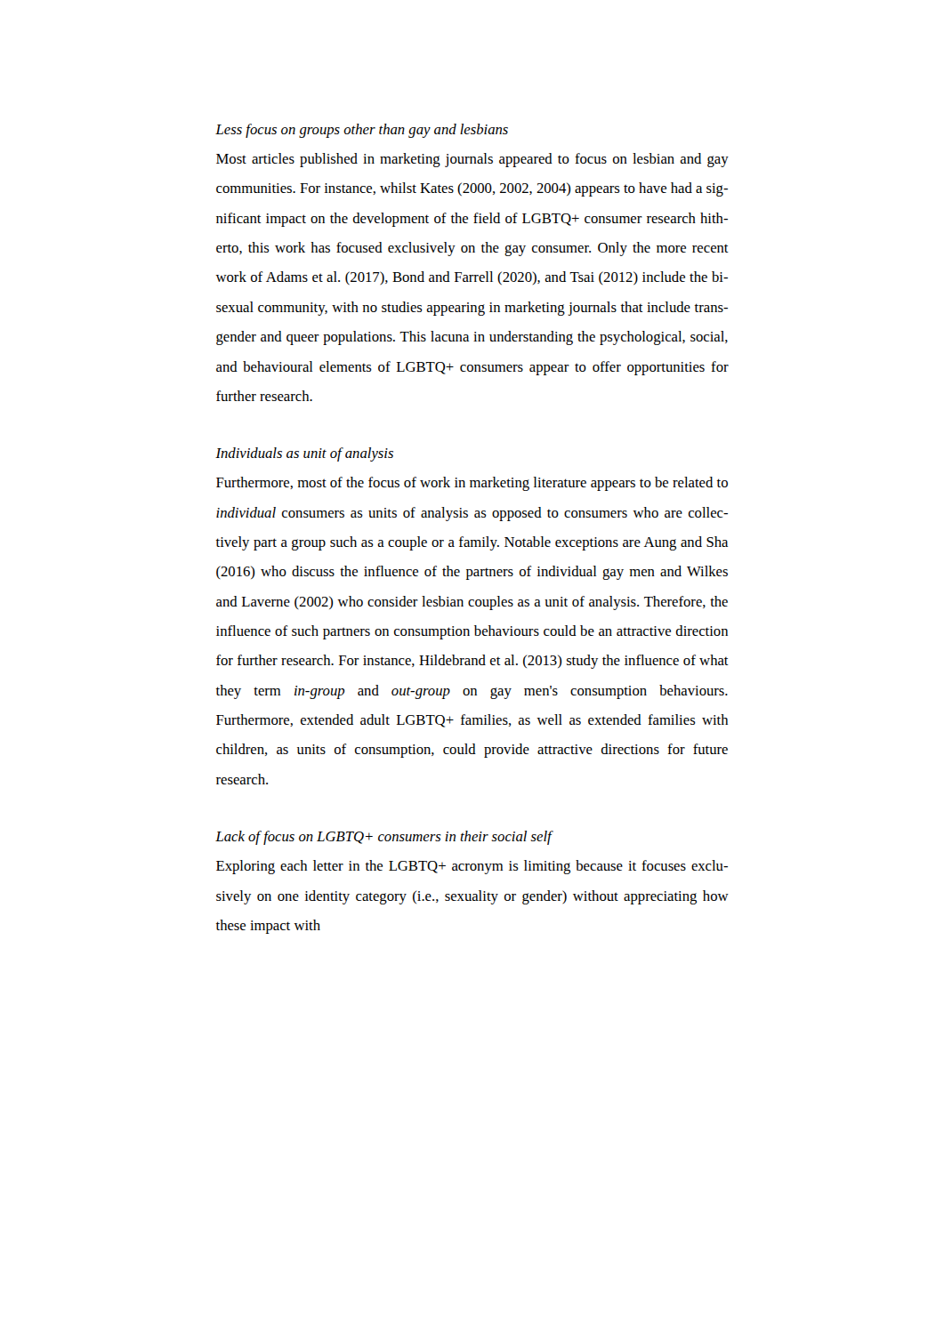Less focus on groups other than gay and lesbians
Most articles published in marketing journals appeared to focus on lesbian and gay communities. For instance, whilst Kates (2000, 2002, 2004) appears to have had a significant impact on the development of the field of LGBTQ+ consumer research hitherto, this work has focused exclusively on the gay consumer. Only the more recent work of Adams et al. (2017), Bond and Farrell (2020), and Tsai (2012) include the bisexual community, with no studies appearing in marketing journals that include transgender and queer populations. This lacuna in understanding the psychological, social, and behavioural elements of LGBTQ+ consumers appear to offer opportunities for further research.
Individuals as unit of analysis
Furthermore, most of the focus of work in marketing literature appears to be related to individual consumers as units of analysis as opposed to consumers who are collectively part a group such as a couple or a family. Notable exceptions are Aung and Sha (2016) who discuss the influence of the partners of individual gay men and Wilkes and Laverne (2002) who consider lesbian couples as a unit of analysis. Therefore, the influence of such partners on consumption behaviours could be an attractive direction for further research. For instance, Hildebrand et al. (2013) study the influence of what they term in-group and out-group on gay men's consumption behaviours. Furthermore, extended adult LGBTQ+ families, as well as extended families with children, as units of consumption, could provide attractive directions for future research.
Lack of focus on LGBTQ+ consumers in their social self
Exploring each letter in the LGBTQ+ acronym is limiting because it focuses exclusively on one identity category (i.e., sexuality or gender) without appreciating how these impact with